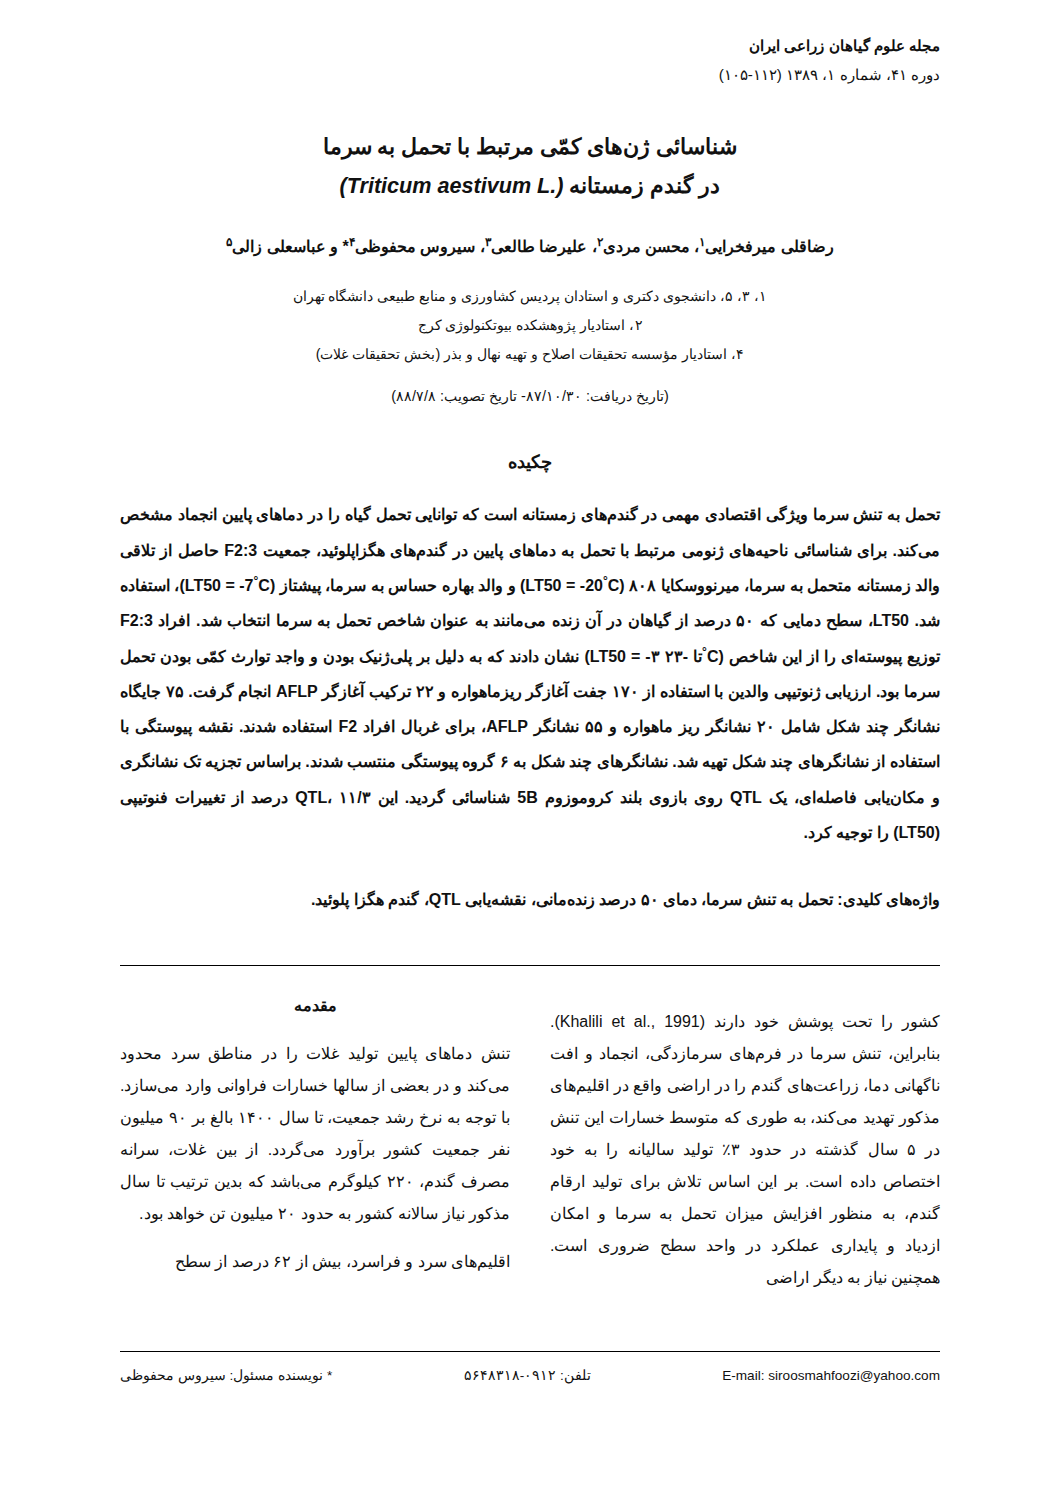مجله علوم گیاهان زراعی ایران
دوره ۴۱، شماره ۱، ۱۳۸۹ (۱۱۲-۱۰۵)
شناسائی ژن‌های کمّی مرتبط با تحمل به سرما
در گندم زمستانه (Triticum aestivum L.)
رضاقلی میرفخرایی۱، محسن مردی۲، علیرضا طالعی۳، سیروس محفوظی۴* و عباسعلی زالی۵
۱، ۳، ۵، دانشجوی دکتری و استادان پردیس کشاورزی و منابع طبیعی دانشگاه تهران
۲، استادیار پژوهشکده بیوتکنولوژی کرج
۴، استادیار مؤسسه تحقیقات اصلاح و تهیه نهال و بذر (بخش تحقیقات غلات)
(تاریخ دریافت: ۸۷/۱۰/۳۰- تاریخ تصویب: ۸۸/۷/۸)
چکیده
تحمل به تنش سرما ویژگی اقتصادی مهمی در گندم‌های زمستانه است که توانایی تحمل گیاه را در دماهای پایین انجماد مشخص می‌کند. برای شناسائی ناحیه‌های ژنومی مرتبط با تحمل به دماهای پایین در گندم‌های هگزاپلوئید، جمعیت F2:3 حاصل از تلاقی والد زمستانه متحمل به سرما، میرنووسکایا ۸۰۸ (LT50 = -20°C) و والد بهاره حساس به سرما، پیشتاز (LT50 = -7°C)، استفاده شد. LT50، سطح دمایی که ۵۰ درصد از گیاهان در آن زنده می‌مانند به عنوان شاخص تحمل به سرما انتخاب شد. افراد F2:3 توزیع پیوسته‌ای را از این شاخص (LT50 = -۳ تا -۲۳°C) نشان دادند که به دلیل بر پلی‌ژنیک بودن و واجد توارث کمّی بودن تحمل سرما بود. ارزیابی ژنوتیپی والدین با استفاده از ۱۷۰ جفت آغازگر ریزماهواره و ۲۲ ترکیب آغازگر AFLP انجام گرفت. ۷۵ جایگاه نشانگر چند شکل شامل ۲۰ نشانگر ریز ماهواره و ۵۵ نشانگر AFLP، برای غربال افراد F2 استفاده شدند. نقشه پیوستگی با استفاده از نشانگرهای چند شکل تهیه شد. نشانگرهای چند شکل به ۶ گروه پیوستگی منتسب شدند. براساس تجزیه تک نشانگری و مکان‌یابی فاصله‌ای، یک QTL روی بازوی بلند کروموزوم 5B شناسائی گردید. این QTL، ۱۱/۳ درصد از تغییرات فنوتیپی (LT50) را توجیه کرد.
واژه‌های کلیدی: تحمل به تنش سرما، دمای ۵۰ درصد زنده‌مانی، نقشه‌یابی QTL، گندم هگزا پلوئید.
کشور را تحت پوشش خود دارند (Khalili et al., 1991). بنابراین، تنش سرما در فرم‌های سرمازدگی، انجماد و افت ناگهانی دما، زراعت‌های گندم را در اراضی واقع در اقلیم‌های مذکور تهدید می‌کند، به طوری که متوسط خسارات این تنش در ۵ سال گذشته در حدود ۳٪ تولید سالیانه را به خود اختصاص داده است. بر این اساس تلاش برای تولید ارقام گندم، به منظور افزایش میزان تحمل به سرما و امکان ازدیاد و پایداری عملکرد در واحد سطح ضروری است. همچنین نیاز به دیگر اراضی
مقدمه
تنش دماهای پایین تولید غلات را در مناطق سرد محدود می‌کند و در بعضی از سالها خسارات فراوانی وارد می‌سازد. با توجه به نرخ رشد جمعیت، تا سال ۱۴۰۰ بالغ بر ۹۰ میلیون نفر جمعیت کشور برآورد می‌گردد. از بین غلات، سرانه مصرف گندم، ۲۲۰ کیلوگرم می‌باشد که بدین ترتیب تا سال مذکور نیاز سالانه کشور به حدود ۲۰ میلیون تن خواهد بود.
اقلیم‌های سرد و فراسرد، بیش از ۶۲ درصد از سطح
E-mail: siroosmahfoozi@yahoo.com تلفن: ۰۹۱۲-۵۶۴۸۳۱۸ * نویسنده مسئول: سیروس محفوظی